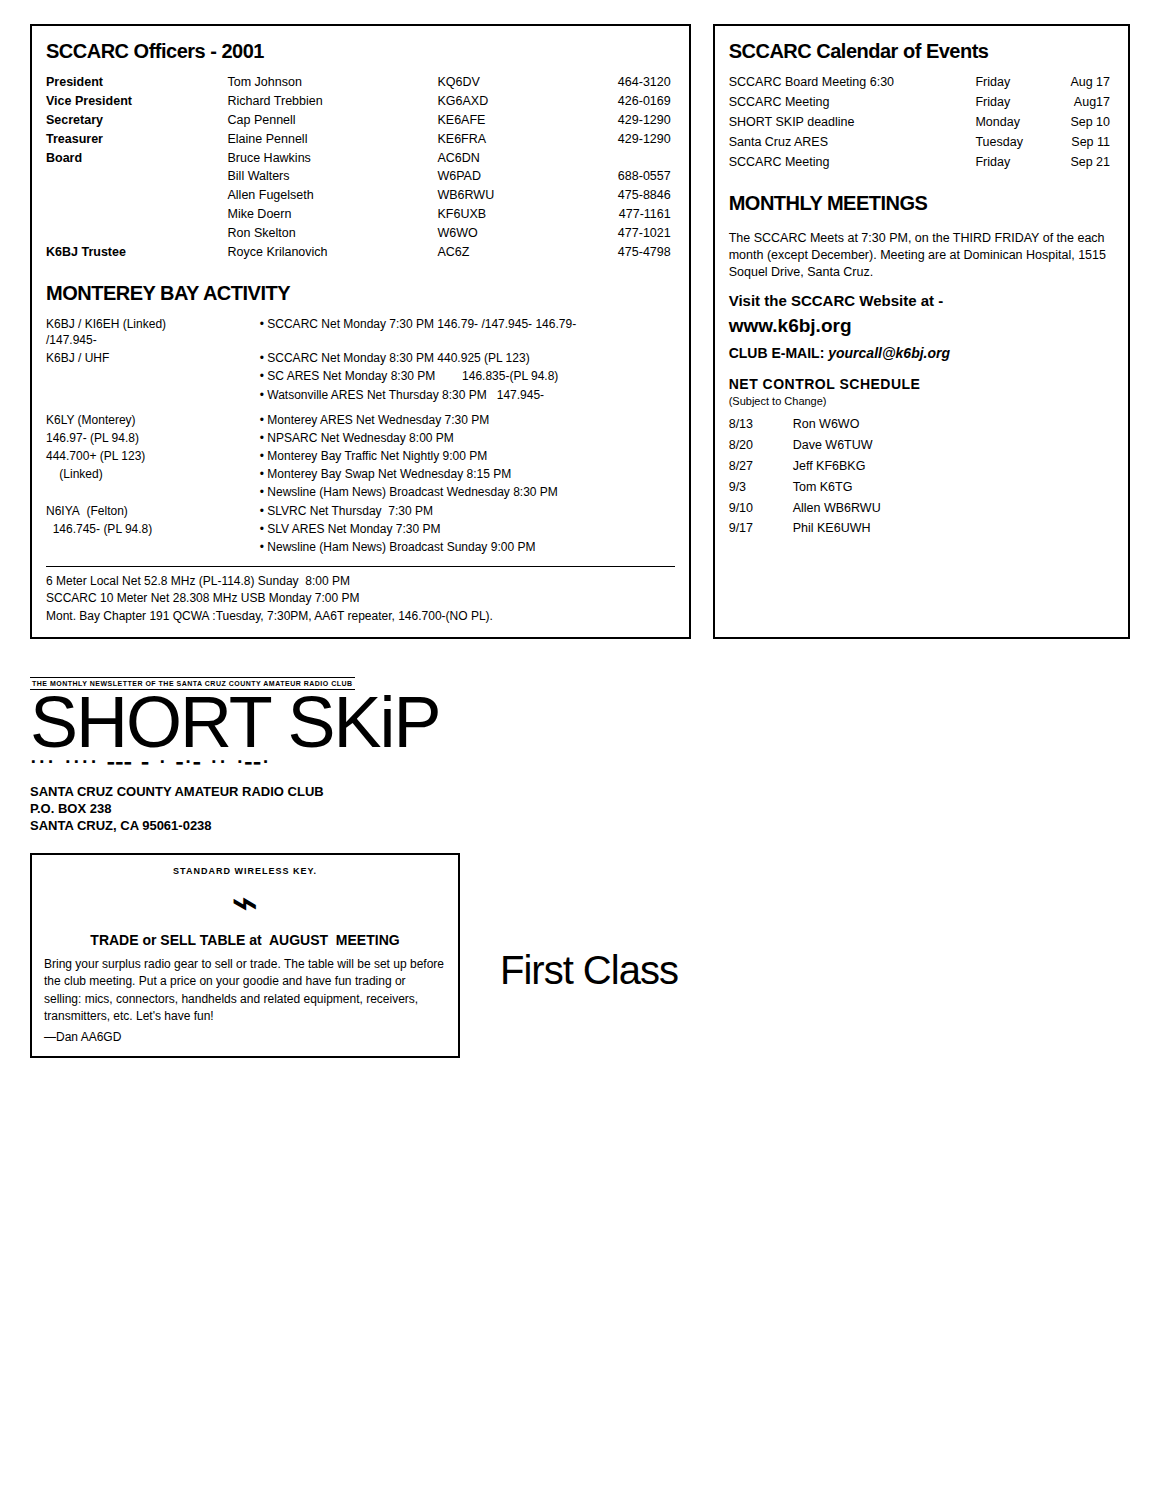SCCARC Officers - 2001
| President | Tom Johnson | KQ6DV | 464-3120 |
| Vice President | Richard Trebbien | KG6AXD | 426-0169 |
| Secretary | Cap Pennell | KE6AFE | 429-1290 |
| Treasurer | Elaine Pennell | KE6FRA | 429-1290 |
| Board | Bruce Hawkins | AC6DN | |
| | Bill Walters | W6PAD | 688-0557 |
| | Allen Fugelseth | WB6RWU | 475-8846 |
| | Mike Doern | KF6UXB | 477-1161 |
| | Ron Skelton | W6WO | 477-1021 |
| K6BJ Trustee | Royce Krilanovich | AC6Z | 475-4798 |
MONTEREY BAY ACTIVITY
| K6BJ / KI6EH (Linked) /147.945- | • SCCARC Net Monday 7:30 PM 146.79- /147.945- 146.79- |
| K6BJ / UHF | • SCCARC Net Monday 8:30 PM 440.925 (PL 123) |
| | • SC ARES Net Monday 8:30 PM 146.835-(PL 94.8) |
| | • Watsonville ARES Net Thursday 8:30 PM 147.945- |
| K6LY (Monterey) | • Monterey ARES Net Wednesday 7:30 PM |
| 146.97- (PL 94.8) | • NPSARC Net Wednesday 8:00 PM |
| 444.700+ (PL 123) | • Monterey Bay Traffic Net Nightly 9:00 PM |
| (Linked) | • Monterey Bay Swap Net Wednesday 8:15 PM |
| | • Newsline (Ham News) Broadcast Wednesday 8:30 PM |
| N6IYA (Felton) | • SLVRC Net Thursday 7:30 PM |
| 146.745- (PL 94.8) | • SLV ARES Net Monday 7:30 PM |
| | • Newsline (Ham News) Broadcast Sunday 9:00 PM |
6 Meter Local Net 52.8 MHz (PL-114.8) Sunday 8:00 PM
SCCARC 10 Meter Net 28.308 MHz USB Monday 7:00 PM
Mont. Bay Chapter 191 QCWA :Tuesday, 7:30PM, AA6T repeater, 146.700-(NO PL).
SCCARC Calendar of Events
| SCCARC Board Meeting 6:30 | Friday | Aug 17 |
| SCCARC Meeting | Friday | Aug17 |
| SHORT SKIP deadline | Monday | Sep 10 |
| Santa Cruz ARES | Tuesday | Sep 11 |
| SCCARC Meeting | Friday | Sep 21 |
MONTHLY MEETINGS
The SCCARC Meets at 7:30 PM, on the THIRD FRIDAY of the each month (except December). Meeting are at Dominican Hospital, 1515 Soquel Drive, Santa Cruz.
Visit the SCCARC Website at -
www.k6bj.org
CLUB E-MAIL: yourcall@k6bj.org
NET CONTROL SCHEDULE
(Subject to Change)
| 8/13 | Ron W6WO |
| 8/20 | Dave W6TUW |
| 8/27 | Jeff KF6BKG |
| 9/3 | Tom K6TG |
| 9/10 | Allen WB6RWU |
| 9/17 | Phil KE6UWH |
THE MONTHLY NEWSLETTER of the SANTA CRUZ COUNTY AMATEUR RADIO CLUB
SHORT SKiP
▪▪▪ ▪▪▪▪ ▬▬▬ ▬ ▪ ▬▪▬ ▪▪ ▪▬▬▪
SANTA CRUZ COUNTY AMATEUR RADIO CLUB
P.O. BOX 238
SANTA CRUZ, CA 95061-0238
STANDARD WIRELESS KEY.
⌁
TRADE or SELL TABLE at AUGUST MEETING
Bring your surplus radio gear to sell or trade. The table will be set up before the club meeting. Put a price on your goodie and have fun trading or selling: mics, connectors, handhelds and related equipment, receivers, transmitters, etc. Let's have fun!
—Dan AA6GD
First Class